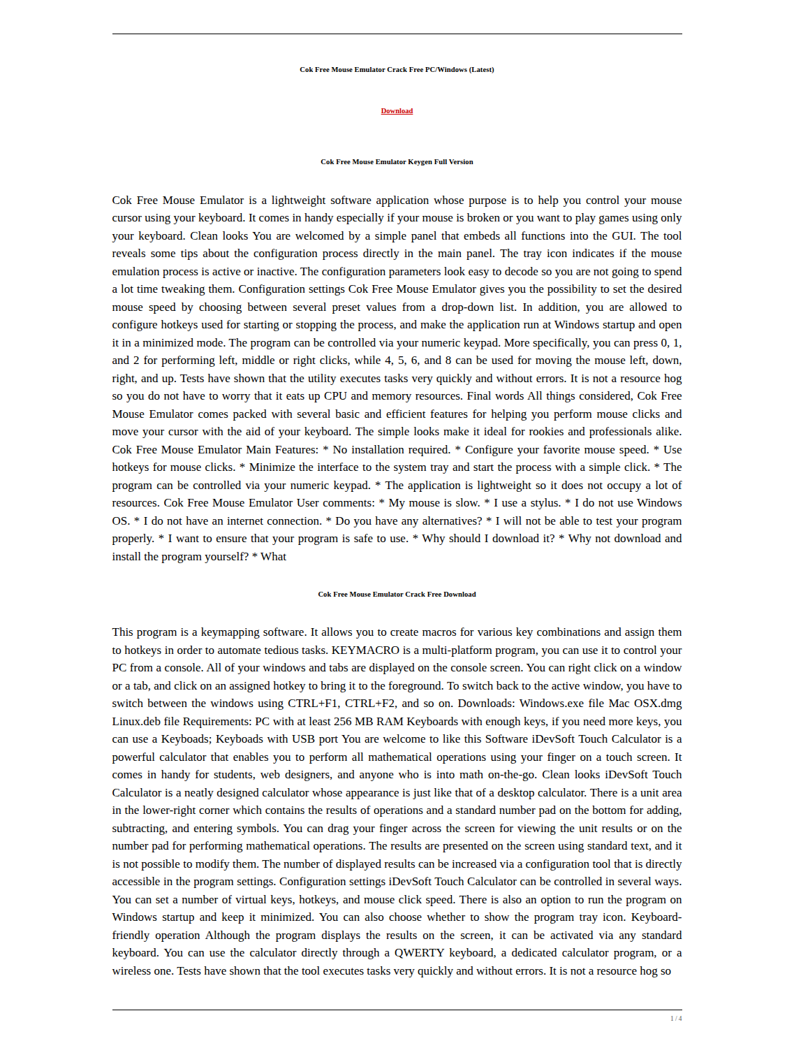Cok Free Mouse Emulator Crack Free PC/Windows (Latest)
Download
Cok Free Mouse Emulator Keygen Full Version
Cok Free Mouse Emulator is a lightweight software application whose purpose is to help you control your mouse cursor using your keyboard. It comes in handy especially if your mouse is broken or you want to play games using only your keyboard. Clean looks You are welcomed by a simple panel that embeds all functions into the GUI. The tool reveals some tips about the configuration process directly in the main panel. The tray icon indicates if the mouse emulation process is active or inactive. The configuration parameters look easy to decode so you are not going to spend a lot time tweaking them. Configuration settings Cok Free Mouse Emulator gives you the possibility to set the desired mouse speed by choosing between several preset values from a drop-down list. In addition, you are allowed to configure hotkeys used for starting or stopping the process, and make the application run at Windows startup and open it in a minimized mode. The program can be controlled via your numeric keypad. More specifically, you can press 0, 1, and 2 for performing left, middle or right clicks, while 4, 5, 6, and 8 can be used for moving the mouse left, down, right, and up. Tests have shown that the utility executes tasks very quickly and without errors. It is not a resource hog so you do not have to worry that it eats up CPU and memory resources. Final words All things considered, Cok Free Mouse Emulator comes packed with several basic and efficient features for helping you perform mouse clicks and move your cursor with the aid of your keyboard. The simple looks make it ideal for rookies and professionals alike. Cok Free Mouse Emulator Main Features: * No installation required. * Configure your favorite mouse speed. * Use hotkeys for mouse clicks. * Minimize the interface to the system tray and start the process with a simple click. * The program can be controlled via your numeric keypad. * The application is lightweight so it does not occupy a lot of resources. Cok Free Mouse Emulator User comments: * My mouse is slow. * I use a stylus. * I do not use Windows OS. * I do not have an internet connection. * Do you have any alternatives? * I will not be able to test your program properly. * I want to ensure that your program is safe to use. * Why should I download it? * Why not download and install the program yourself? * What
Cok Free Mouse Emulator Crack Free Download
This program is a keymapping software. It allows you to create macros for various key combinations and assign them to hotkeys in order to automate tedious tasks. KEYMACRO is a multi-platform program, you can use it to control your PC from a console. All of your windows and tabs are displayed on the console screen. You can right click on a window or a tab, and click on an assigned hotkey to bring it to the foreground. To switch back to the active window, you have to switch between the windows using CTRL+F1, CTRL+F2, and so on. Downloads: Windows.exe file Mac OSX.dmg Linux.deb file Requirements: PC with at least 256 MB RAM Keyboards with enough keys, if you need more keys, you can use a Keyboads; Keyboads with USB port You are welcome to like this Software iDevSoft Touch Calculator is a powerful calculator that enables you to perform all mathematical operations using your finger on a touch screen. It comes in handy for students, web designers, and anyone who is into math on-the-go. Clean looks iDevSoft Touch Calculator is a neatly designed calculator whose appearance is just like that of a desktop calculator. There is a unit area in the lower-right corner which contains the results of operations and a standard number pad on the bottom for adding, subtracting, and entering symbols. You can drag your finger across the screen for viewing the unit results or on the number pad for performing mathematical operations. The results are presented on the screen using standard text, and it is not possible to modify them. The number of displayed results can be increased via a configuration tool that is directly accessible in the program settings. Configuration settings iDevSoft Touch Calculator can be controlled in several ways. You can set a number of virtual keys, hotkeys, and mouse click speed. There is also an option to run the program on Windows startup and keep it minimized. You can also choose whether to show the program tray icon. Keyboard-friendly operation Although the program displays the results on the screen, it can be activated via any standard keyboard. You can use the calculator directly through a QWERTY keyboard, a dedicated calculator program, or a wireless one. Tests have shown that the tool executes tasks very quickly and without errors. It is not a resource hog so
1 / 4